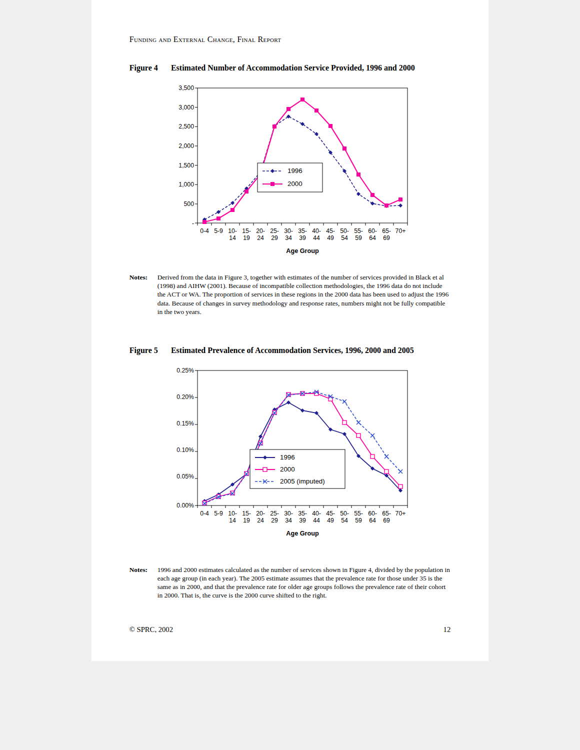Funding and External Change, Final Report
Figure 4 Estimated Number of Accommodation Service Provided, 1996 and 2000
3,500 3,000 2,500 2,000 1,500 1,000 500 - 0-4 5-9 10-14 15-19 20-24 25-29 30-34 35-39 40-44 45-49 50-54 55-59 60-64 65-69 70+ Age Group 1996 2000
Notes:
Derived from the data in Figure 3, together with estimates of the number of services provided in Black et al (1998) and AIHW (2001). Because of incompatible collection methodologies, the 1996 data do not include the ACT or WA. The proportion of services in these regions in the 2000 data has been used to adjust the 1996 data. Because of changes in survey methodology and response rates, numbers might not be fully compatible in the two years.
Figure 5 Estimated Prevalence of Accommodation Services, 1996, 2000 and 2005
0.25% 0.20% 0.15% 0.10% 0.05% 0.00% 0-4 5-9 10-14 15-19 20-24 25-29 30-34 35-39 40-44 45-49 50-54 55-59 60-64 65-69 70+ Age Group 1996 2000 2005 (imputed)
Notes:
1996 and 2000 estimates calculated as the number of services shown in Figure 4, divided by the population in each age group (in each year). The 2005 estimate assumes that the prevalence rate for those under 35 is the same as in 2000, and that the prevalence rate for older age groups follows the prevalence rate of their cohort in 2000. That is, the curve is the 2000 curve shifted to the right.
© SPRC, 2002
12